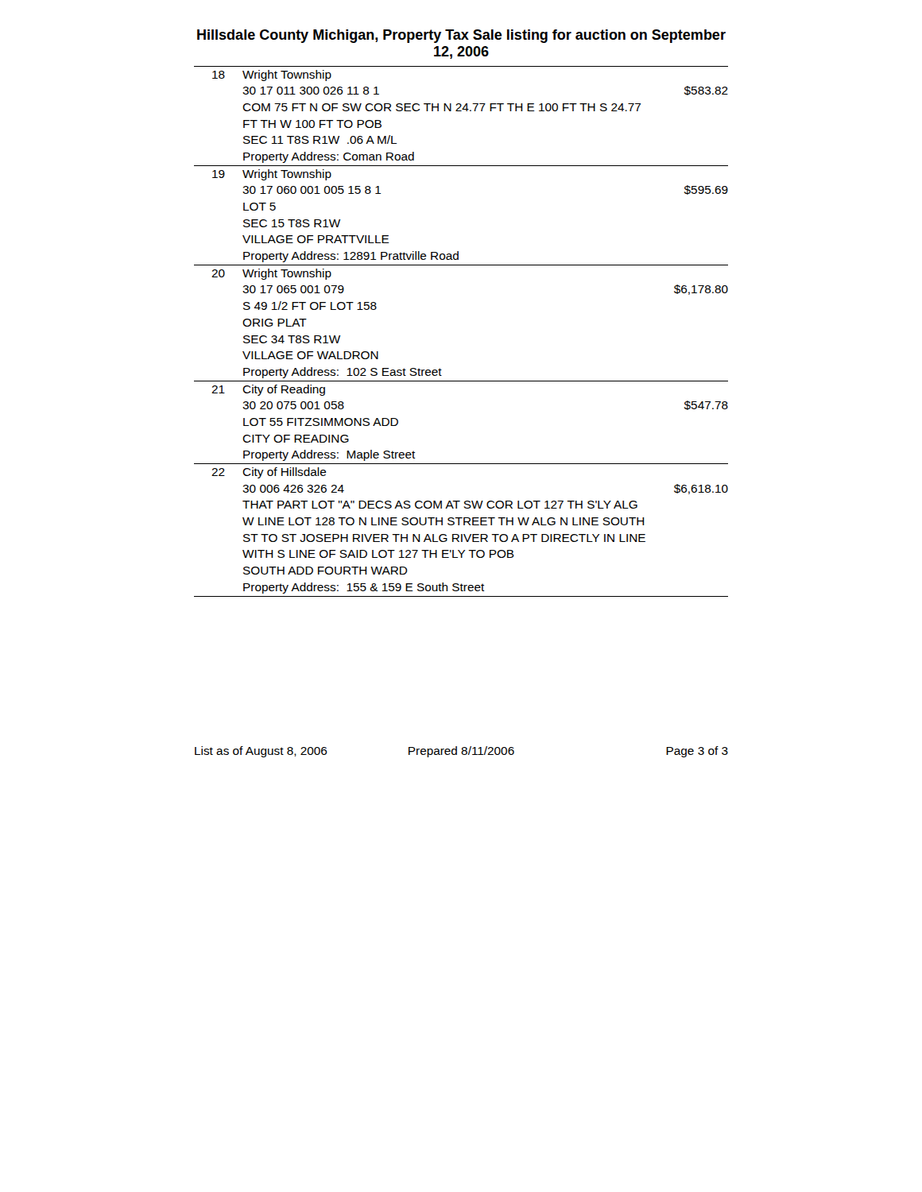Hillsdale County Michigan, Property Tax Sale listing for auction on September 12, 2006
| 18 | Wright Township 30 17 011 300 026 11 8 1 COM 75 FT N OF SW COR SEC TH N 24.77 FT TH E 100 FT TH S 24.77 FT TH W 100 FT TO POB SEC 11 T8S R1W .06 A M/L Property Address: Coman Road | $583.82 |
| 19 | Wright Township 30 17 060 001 005 15 8 1 LOT 5 SEC 15 T8S R1W VILLAGE OF PRATTVILLE Property Address: 12891 Prattville Road | $595.69 |
| 20 | Wright Township 30 17 065 001 079 S 49 1/2 FT OF LOT 158 ORIG PLAT SEC 34 T8S R1W VILLAGE OF WALDRON Property Address: 102 S East Street | $6,178.80 |
| 21 | City of Reading 30 20 075 001 058 LOT 55 FITZSIMMONS ADD CITY OF READING Property Address: Maple Street | $547.78 |
| 22 | City of Hillsdale 30 006 426 326 24 THAT PART LOT "A" DECS AS COM AT SW COR LOT 127 TH S'LY ALG W LINE LOT 128 TO N LINE SOUTH STREET TH W ALG N LINE SOUTH ST TO ST JOSEPH RIVER TH N ALG RIVER TO A PT DIRECTLY IN LINE WITH S LINE OF SAID LOT 127 TH E'LY TO POB SOUTH ADD FOURTH WARD Property Address: 155 & 159 E South Street | $6,618.10 |
| List as of August 8, 2006 | Prepared 8/11/2006 | Page 3 of 3 |